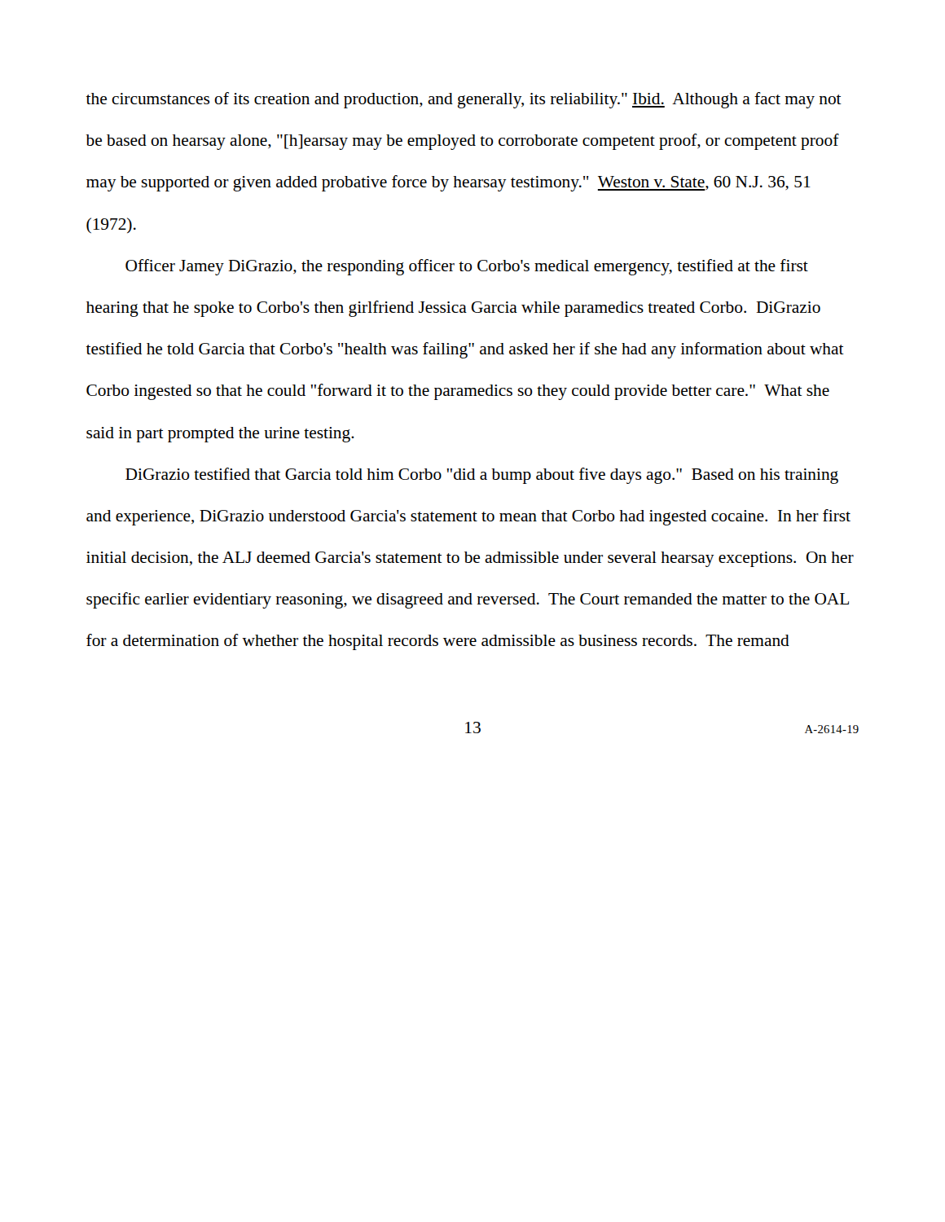the circumstances of its creation and production, and generally, its reliability." Ibid. Although a fact may not be based on hearsay alone, "[h]earsay may be employed to corroborate competent proof, or competent proof may be supported or given added probative force by hearsay testimony." Weston v. State, 60 N.J. 36, 51 (1972).
Officer Jamey DiGrazio, the responding officer to Corbo's medical emergency, testified at the first hearing that he spoke to Corbo's then girlfriend Jessica Garcia while paramedics treated Corbo. DiGrazio testified he told Garcia that Corbo's "health was failing" and asked her if she had any information about what Corbo ingested so that he could "forward it to the paramedics so they could provide better care." What she said in part prompted the urine testing.
DiGrazio testified that Garcia told him Corbo "did a bump about five days ago." Based on his training and experience, DiGrazio understood Garcia's statement to mean that Corbo had ingested cocaine. In her first initial decision, the ALJ deemed Garcia's statement to be admissible under several hearsay exceptions. On her specific earlier evidentiary reasoning, we disagreed and reversed. The Court remanded the matter to the OAL for a determination of whether the hospital records were admissible as business records. The remand
13 A-2614-19